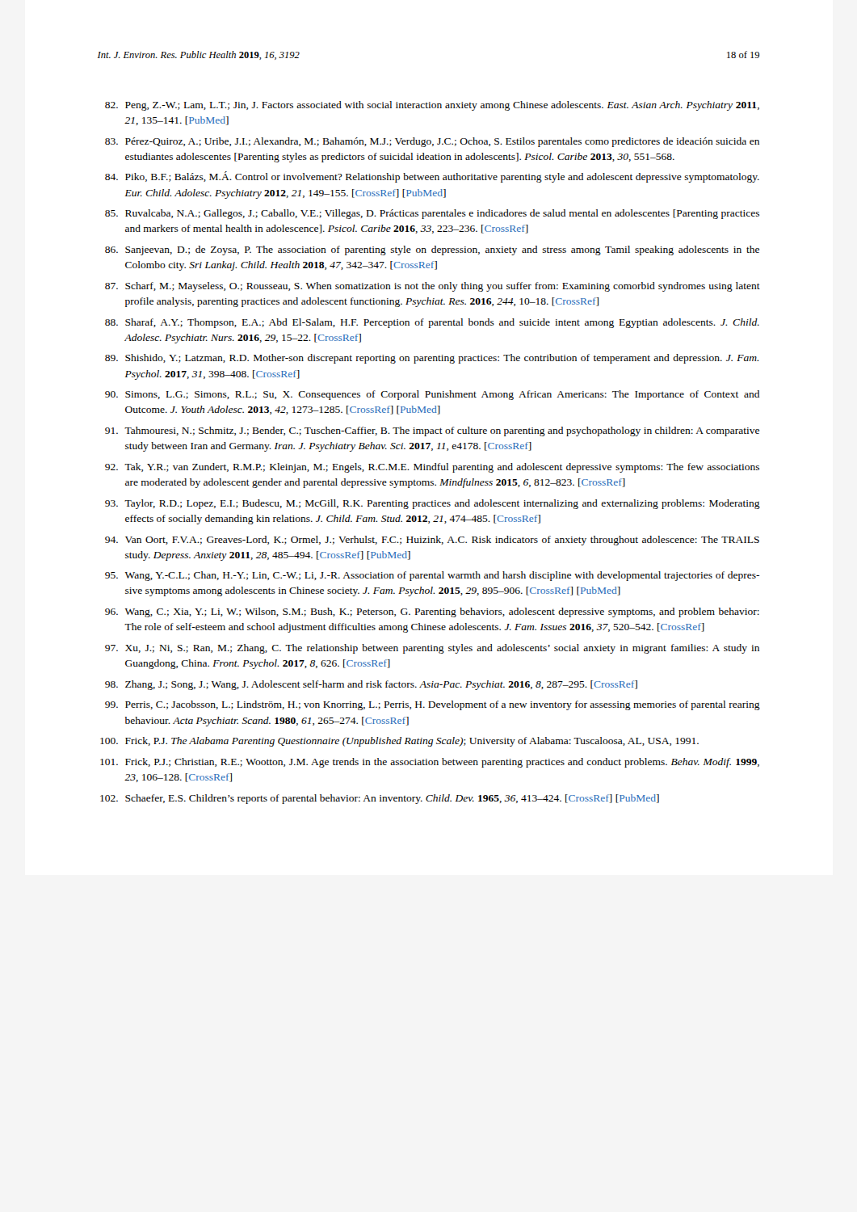Int. J. Environ. Res. Public Health 2019, 16, 3192 18 of 19
Peng, Z.-W.; Lam, L.T.; Jin, J. Factors associated with social interaction anxiety among Chinese adolescents. East. Asian Arch. Psychiatry 2011, 21, 135–141. [PubMed]
Pérez-Quiroz, A.; Uribe, J.I.; Alexandra, M.; Bahamón, M.J.; Verdugo, J.C.; Ochoa, S. Estilos parentales como predictores de ideación suicida en estudiantes adolescentes [Parenting styles as predictors of suicidal ideation in adolescents]. Psicol. Caribe 2013, 30, 551–568.
Piko, B.F.; Balázs, M.Á. Control or involvement? Relationship between authoritative parenting style and adolescent depressive symptomatology. Eur. Child. Adolesc. Psychiatry 2012, 21, 149–155. [CrossRef] [PubMed]
Ruvalcaba, N.A.; Gallegos, J.; Caballo, V.E.; Villegas, D. Prácticas parentales e indicadores de salud mental en adolescentes [Parenting practices and markers of mental health in adolescence]. Psicol. Caribe 2016, 33, 223–236. [CrossRef]
Sanjeevan, D.; de Zoysa, P. The association of parenting style on depression, anxiety and stress among Tamil speaking adolescents in the Colombo city. Sri Lankaj. Child. Health 2018, 47, 342–347. [CrossRef]
Scharf, M.; Mayseless, O.; Rousseau, S. When somatization is not the only thing you suffer from: Examining comorbid syndromes using latent profile analysis, parenting practices and adolescent functioning. Psychiat. Res. 2016, 244, 10–18. [CrossRef]
Sharaf, A.Y.; Thompson, E.A.; Abd El-Salam, H.F. Perception of parental bonds and suicide intent among Egyptian adolescents. J. Child. Adolesc. Psychiatr. Nurs. 2016, 29, 15–22. [CrossRef]
Shishido, Y.; Latzman, R.D. Mother-son discrepant reporting on parenting practices: The contribution of temperament and depression. J. Fam. Psychol. 2017, 31, 398–408. [CrossRef]
Simons, L.G.; Simons, R.L.; Su, X. Consequences of Corporal Punishment Among African Americans: The Importance of Context and Outcome. J. Youth Adolesc. 2013, 42, 1273–1285. [CrossRef] [PubMed]
Tahmouresi, N.; Schmitz, J.; Bender, C.; Tuschen-Caffier, B. The impact of culture on parenting and psychopathology in children: A comparative study between Iran and Germany. Iran. J. Psychiatry Behav. Sci. 2017, 11, e4178. [CrossRef]
Tak, Y.R.; van Zundert, R.M.P.; Kleinjan, M.; Engels, R.C.M.E. Mindful parenting and adolescent depressive symptoms: The few associations are moderated by adolescent gender and parental depressive symptoms. Mindfulness 2015, 6, 812–823. [CrossRef]
Taylor, R.D.; Lopez, E.I.; Budescu, M.; McGill, R.K. Parenting practices and adolescent internalizing and externalizing problems: Moderating effects of socially demanding kin relations. J. Child. Fam. Stud. 2012, 21, 474–485. [CrossRef]
Van Oort, F.V.A.; Greaves-Lord, K.; Ormel, J.; Verhulst, F.C.; Huizink, A.C. Risk indicators of anxiety throughout adolescence: The TRAILS study. Depress. Anxiety 2011, 28, 485–494. [CrossRef] [PubMed]
Wang, Y.-C.L.; Chan, H.-Y.; Lin, C.-W.; Li, J.-R. Association of parental warmth and harsh discipline with developmental trajectories of depressive symptoms among adolescents in Chinese society. J. Fam. Psychol. 2015, 29, 895–906. [CrossRef] [PubMed]
Wang, C.; Xia, Y.; Li, W.; Wilson, S.M.; Bush, K.; Peterson, G. Parenting behaviors, adolescent depressive symptoms, and problem behavior: The role of self-esteem and school adjustment difficulties among Chinese adolescents. J. Fam. Issues 2016, 37, 520–542. [CrossRef]
Xu, J.; Ni, S.; Ran, M.; Zhang, C. The relationship between parenting styles and adolescents’ social anxiety in migrant families: A study in Guangdong, China. Front. Psychol. 2017, 8, 626. [CrossRef]
Zhang, J.; Song, J.; Wang, J. Adolescent self-harm and risk factors. Asia-Pac. Psychiat. 2016, 8, 287–295. [CrossRef]
Perris, C.; Jacobsson, L.; Lindström, H.; von Knorring, L.; Perris, H. Development of a new inventory for assessing memories of parental rearing behaviour. Acta Psychiatr. Scand. 1980, 61, 265–274. [CrossRef]
Frick, P.J. The Alabama Parenting Questionnaire (Unpublished Rating Scale); University of Alabama: Tuscaloosa, AL, USA, 1991.
Frick, P.J.; Christian, R.E.; Wootton, J.M. Age trends in the association between parenting practices and conduct problems. Behav. Modif. 1999, 23, 106–128. [CrossRef]
Schaefer, E.S. Children’s reports of parental behavior: An inventory. Child. Dev. 1965, 36, 413–424. [CrossRef] [PubMed]